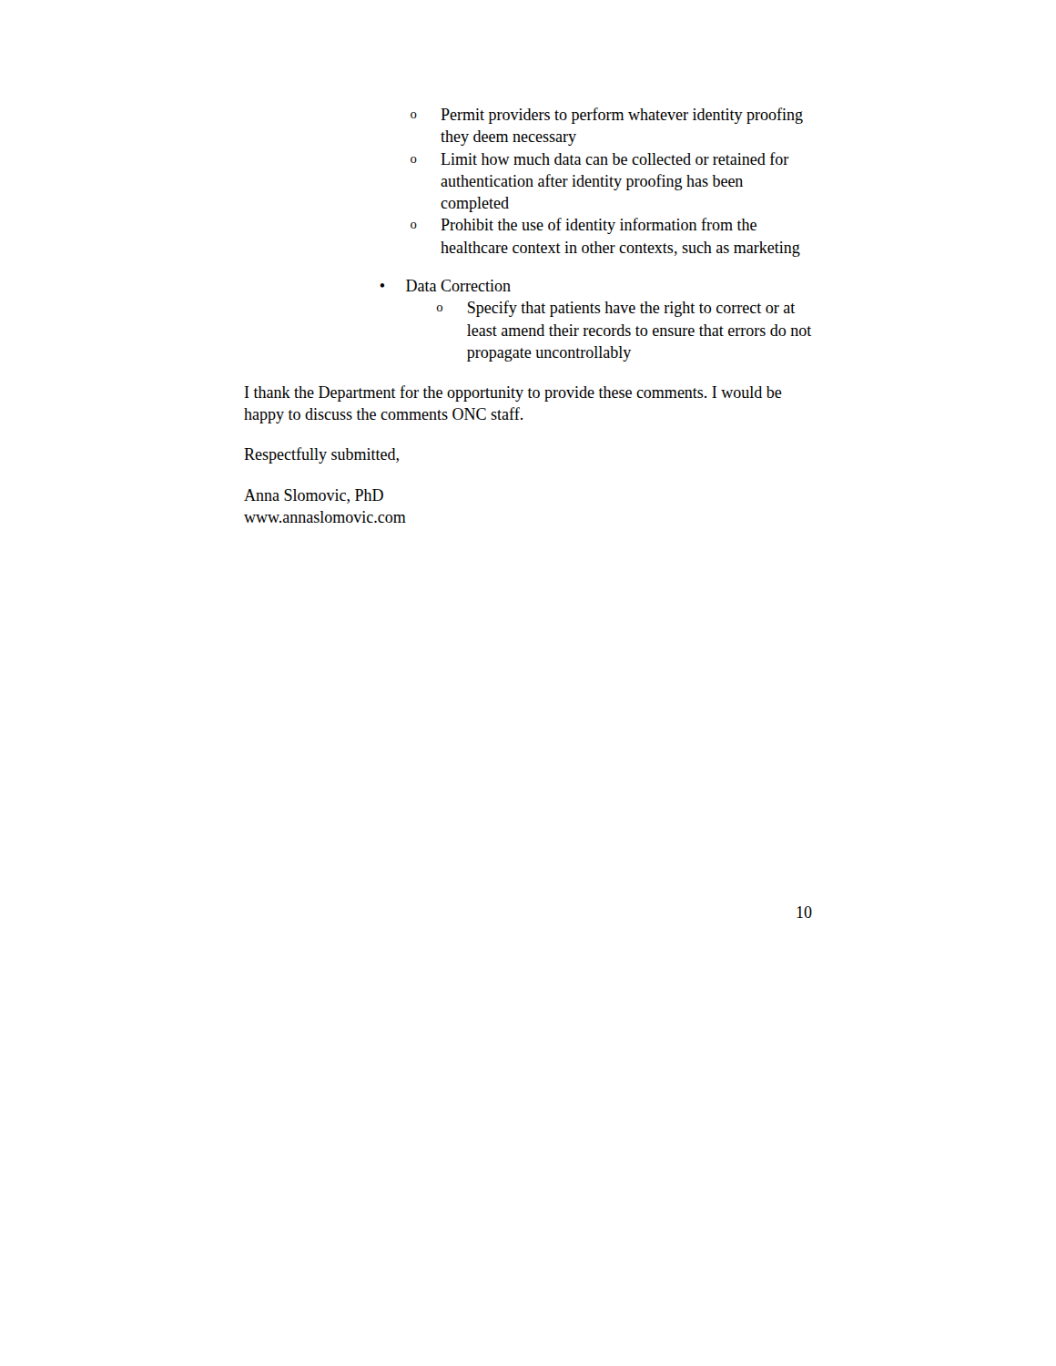Permit providers to perform whatever identity proofing they deem necessary
Limit how much data can be collected or retained for authentication after identity proofing has been completed
Prohibit the use of identity information from the healthcare context in other contexts, such as marketing
Data Correction
Specify that patients have the right to correct or at least amend their records to ensure that errors do not propagate uncontrollably
I thank the Department for the opportunity to provide these comments. I would be happy to discuss the comments ONC staff.
Respectfully submitted,
Anna Slomovic, PhD
www.annaslomovic.com
10